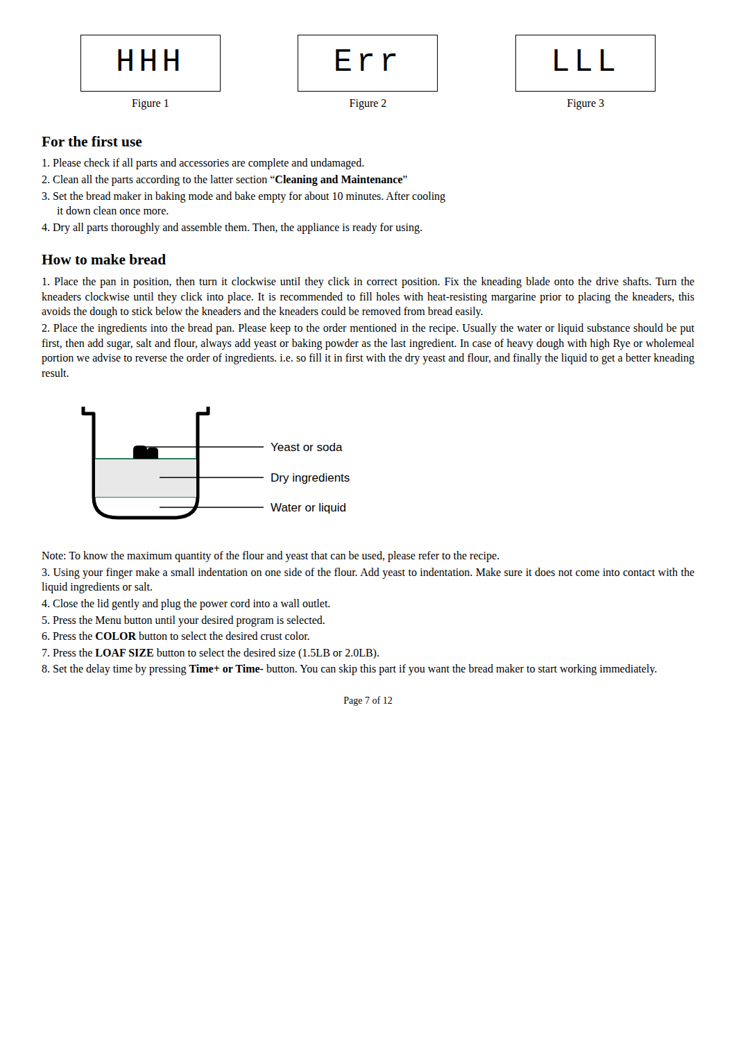HHH
Figure 1
Err
Figure 2
LLL
Figure 3
For the first use
1. Please check if all parts and accessories are complete and undamaged.
2. Clean all the parts according to the latter section “Cleaning and Maintenance”
3. Set the bread maker in baking mode and bake empty for about 10 minutes. After cooling it down clean once more.
4. Dry all parts thoroughly and assemble them. Then, the appliance is ready for using.
How to make bread
1. Place the pan in position, then turn it clockwise until they click in correct position. Fix the kneading blade onto the drive shafts. Turn the kneaders clockwise until they click into place. It is recommended to fill holes with heat-resisting margarine prior to placing the kneaders, this avoids the dough to stick below the kneaders and the kneaders could be removed from bread easily.
2. Place the ingredients into the bread pan. Please keep to the order mentioned in the recipe. Usually the water or liquid substance should be put first, then add sugar, salt and flour, always add yeast or baking powder as the last ingredient. In case of heavy dough with high Rye or wholemeal portion we advise to reverse the order of ingredients. i.e. so fill it in first with the dry yeast and flour, and finally the liquid to get a better kneading result.
Yeast or soda Dry ingredients Water or liquid
Note: To know the maximum quantity of the flour and yeast that can be used, please refer to the recipe.
3. Using your finger make a small indentation on one side of the flour. Add yeast to indentation. Make sure it does not come into contact with the liquid ingredients or salt.
4. Close the lid gently and plug the power cord into a wall outlet.
5. Press the Menu button until your desired program is selected.
6. Press the COLOR button to select the desired crust color.
7. Press the LOAF SIZE button to select the desired size (1.5LB or 2.0LB).
8. Set the delay time by pressing Time+ or Time- button. You can skip this part if you want the bread maker to start working immediately.
Page 7 of 12